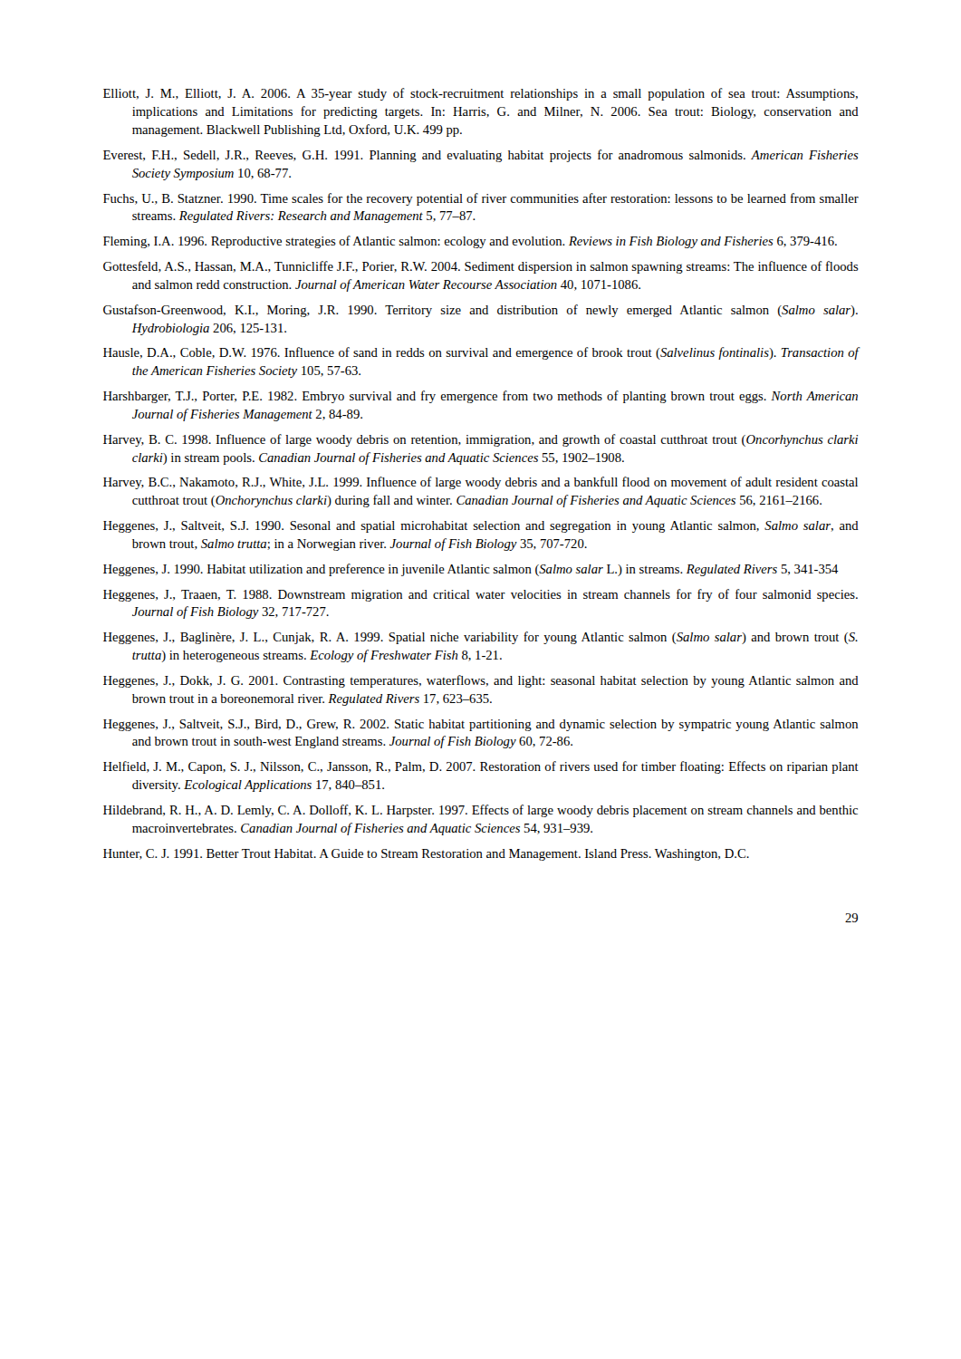Elliott, J. M., Elliott, J. A. 2006. A 35-year study of stock-recruitment relationships in a small population of sea trout: Assumptions, implications and Limitations for predicting targets. In: Harris, G. and Milner, N. 2006. Sea trout: Biology, conservation and management. Blackwell Publishing Ltd, Oxford, U.K. 499 pp.
Everest, F.H., Sedell, J.R., Reeves, G.H. 1991. Planning and evaluating habitat projects for anadromous salmonids. American Fisheries Society Symposium 10, 68-77.
Fuchs, U., B. Statzner. 1990. Time scales for the recovery potential of river communities after restoration: lessons to be learned from smaller streams. Regulated Rivers: Research and Management 5, 77–87.
Fleming, I.A. 1996. Reproductive strategies of Atlantic salmon: ecology and evolution. Reviews in Fish Biology and Fisheries 6, 379-416.
Gottesfeld, A.S., Hassan, M.A., Tunnicliffe J.F., Porier, R.W. 2004. Sediment dispersion in salmon spawning streams: The influence of floods and salmon redd construction. Journal of American Water Recourse Association 40, 1071-1086.
Gustafson-Greenwood, K.I., Moring, J.R. 1990. Territory size and distribution of newly emerged Atlantic salmon (Salmo salar). Hydrobiologia 206, 125-131.
Hausle, D.A., Coble, D.W. 1976. Influence of sand in redds on survival and emergence of brook trout (Salvelinus fontinalis). Transaction of the American Fisheries Society 105, 57-63.
Harshbarger, T.J., Porter, P.E. 1982. Embryo survival and fry emergence from two methods of planting brown trout eggs. North American Journal of Fisheries Management 2, 84-89.
Harvey, B. C. 1998. Influence of large woody debris on retention, immigration, and growth of coastal cutthroat trout (Oncorhynchus clarki clarki) in stream pools. Canadian Journal of Fisheries and Aquatic Sciences 55, 1902–1908.
Harvey, B.C., Nakamoto, R.J., White, J.L. 1999. Influence of large woody debris and a bankfull flood on movement of adult resident coastal cutthroat trout (Onchorynchus clarki) during fall and winter. Canadian Journal of Fisheries and Aquatic Sciences 56, 2161–2166.
Heggenes, J., Saltveit, S.J. 1990. Sesonal and spatial microhabitat selection and segregation in young Atlantic salmon, Salmo salar, and brown trout, Salmo trutta; in a Norwegian river. Journal of Fish Biology 35, 707-720.
Heggenes, J. 1990. Habitat utilization and preference in juvenile Atlantic salmon (Salmo salar L.) in streams. Regulated Rivers 5, 341-354
Heggenes, J., Traaen, T. 1988. Downstream migration and critical water velocities in stream channels for fry of four salmonid species. Journal of Fish Biology 32, 717-727.
Heggenes, J., Baglinère, J. L., Cunjak, R. A. 1999. Spatial niche variability for young Atlantic salmon (Salmo salar) and brown trout (S. trutta) in heterogeneous streams. Ecology of Freshwater Fish 8, 1-21.
Heggenes, J., Dokk, J. G. 2001. Contrasting temperatures, waterflows, and light: seasonal habitat selection by young Atlantic salmon and brown trout in a boreonemoral river. Regulated Rivers 17, 623–635.
Heggenes, J., Saltveit, S.J., Bird, D., Grew, R. 2002. Static habitat partitioning and dynamic selection by sympatric young Atlantic salmon and brown trout in south-west England streams. Journal of Fish Biology 60, 72-86.
Helfield, J. M., Capon, S. J., Nilsson, C., Jansson, R., Palm, D. 2007. Restoration of rivers used for timber floating: Effects on riparian plant diversity. Ecological Applications 17, 840–851.
Hildebrand, R. H., A. D. Lemly, C. A. Dolloff, K. L. Harpster. 1997. Effects of large woody debris placement on stream channels and benthic macroinvertebrates. Canadian Journal of Fisheries and Aquatic Sciences 54, 931–939.
Hunter, C. J. 1991. Better Trout Habitat. A Guide to Stream Restoration and Management. Island Press. Washington, D.C.
29